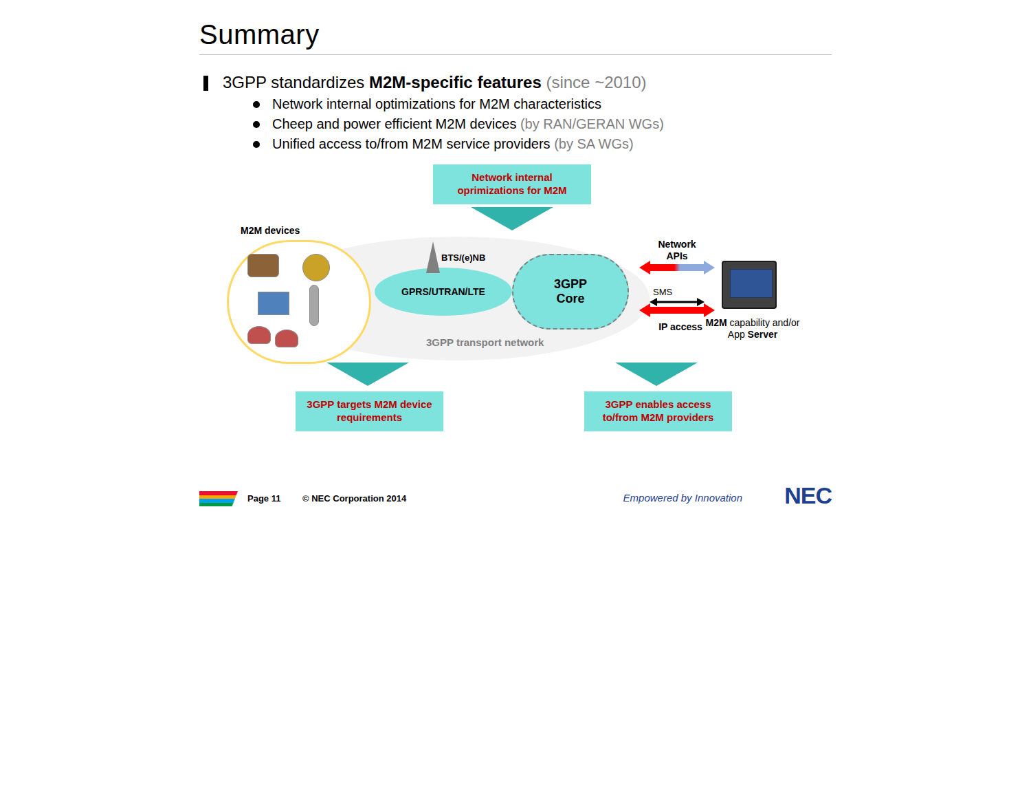Summary
3GPP standardizes M2M-specific features (since ~2010)
Network internal optimizations for M2M characteristics
Cheep and power efficient M2M devices (by RAN/GERAN WGs)
Unified access to/from M2M service providers (by SA WGs)
Network internal
oprimizations for M2M
3GPP transport network
M2M devices
GPRS/UTRAN/LTE
BTS/(e)NB
3GPP
Core
Network
APIs
SMS
IP access
M2M capability and/or
App Server
3GPP targets M2M device
requirements
3GPP enables access
to/from M2M providers
Page 11
© NEC Corporation 2014
Empowered by Innovation
NEC